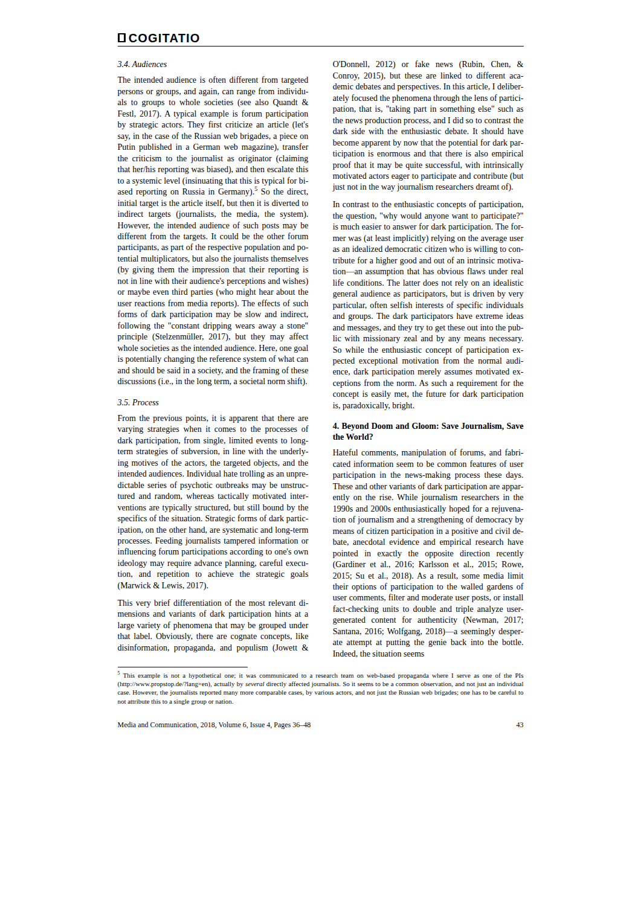COGITATIO
3.4. Audiences
The intended audience is often different from targeted persons or groups, and again, can range from individuals to groups to whole societies (see also Quandt & Festl, 2017). A typical example is forum participation by strategic actors. They first criticize an article (let's say, in the case of the Russian web brigades, a piece on Putin published in a German web magazine), transfer the criticism to the journalist as originator (claiming that her/his reporting was biased), and then escalate this to a systemic level (insinuating that this is typical for biased reporting on Russia in Germany).5 So the direct, initial target is the article itself, but then it is diverted to indirect targets (journalists, the media, the system). However, the intended audience of such posts may be different from the targets. It could be the other forum participants, as part of the respective population and potential multiplicators, but also the journalists themselves (by giving them the impression that their reporting is not in line with their audience's perceptions and wishes) or maybe even third parties (who might hear about the user reactions from media reports). The effects of such forms of dark participation may be slow and indirect, following the "constant dripping wears away a stone" principle (Stelzenmüller, 2017), but they may affect whole societies as the intended audience. Here, one goal is potentially changing the reference system of what can and should be said in a society, and the framing of these discussions (i.e., in the long term, a societal norm shift).
3.5. Process
From the previous points, it is apparent that there are varying strategies when it comes to the processes of dark participation, from single, limited events to long-term strategies of subversion, in line with the underlying motives of the actors, the targeted objects, and the intended audiences. Individual hate trolling as an unpredictable series of psychotic outbreaks may be unstructured and random, whereas tactically motivated interventions are typically structured, but still bound by the specifics of the situation. Strategic forms of dark participation, on the other hand, are systematic and long-term processes. Feeding journalists tampered information or influencing forum participations according to one's own ideology may require advance planning, careful execution, and repetition to achieve the strategic goals (Marwick & Lewis, 2017).
This very brief differentiation of the most relevant dimensions and variants of dark participation hints at a large variety of phenomena that may be grouped under that label. Obviously, there are cognate concepts, like disinformation, propaganda, and populism (Jowett & O'Donnell, 2012) or fake news (Rubin, Chen, & Conroy, 2015), but these are linked to different academic debates and perspectives. In this article, I deliberately focused the phenomena through the lens of participation, that is, "taking part in something else" such as the news production process, and I did so to contrast the dark side with the enthusiastic debate. It should have become apparent by now that the potential for dark participation is enormous and that there is also empirical proof that it may be quite successful, with intrinsically motivated actors eager to participate and contribute (but just not in the way journalism researchers dreamt of).
In contrast to the enthusiastic concepts of participation, the question, "why would anyone want to participate?" is much easier to answer for dark participation. The former was (at least implicitly) relying on the average user as an idealized democratic citizen who is willing to contribute for a higher good and out of an intrinsic motivation—an assumption that has obvious flaws under real life conditions. The latter does not rely on an idealistic general audience as participators, but is driven by very particular, often selfish interests of specific individuals and groups. The dark participators have extreme ideas and messages, and they try to get these out into the public with missionary zeal and by any means necessary. So while the enthusiastic concept of participation expected exceptional motivation from the normal audience, dark participation merely assumes motivated exceptions from the norm. As such a requirement for the concept is easily met, the future for dark participation is, paradoxically, bright.
4. Beyond Doom and Gloom: Save Journalism, Save the World?
Hateful comments, manipulation of forums, and fabricated information seem to be common features of user participation in the news-making process these days. These and other variants of dark participation are apparently on the rise. While journalism researchers in the 1990s and 2000s enthusiastically hoped for a rejuvenation of journalism and a strengthening of democracy by means of citizen participation in a positive and civil debate, anecdotal evidence and empirical research have pointed in exactly the opposite direction recently (Gardiner et al., 2016; Karlsson et al., 2015; Rowe, 2015; Su et al., 2018). As a result, some media limit their options of participation to the walled gardens of user comments, filter and moderate user posts, or install fact-checking units to double and triple analyze user-generated content for authenticity (Newman, 2017; Santana, 2016; Wolfgang, 2018)—a seemingly desperate attempt at putting the genie back into the bottle. Indeed, the situation seems
5 This example is not a hypothetical one; it was communicated to a research team on web-based propaganda where I serve as one of the PIs (http://www.propstop.de/?lang=en), actually by several directly affected journalists. So it seems to be a common observation, and not just an individual case. However, the journalists reported many more comparable cases, by various actors, and not just the Russian web brigades; one has to be careful to not attribute this to a single group or nation.
Media and Communication, 2018, Volume 6, Issue 4, Pages 36–48 43